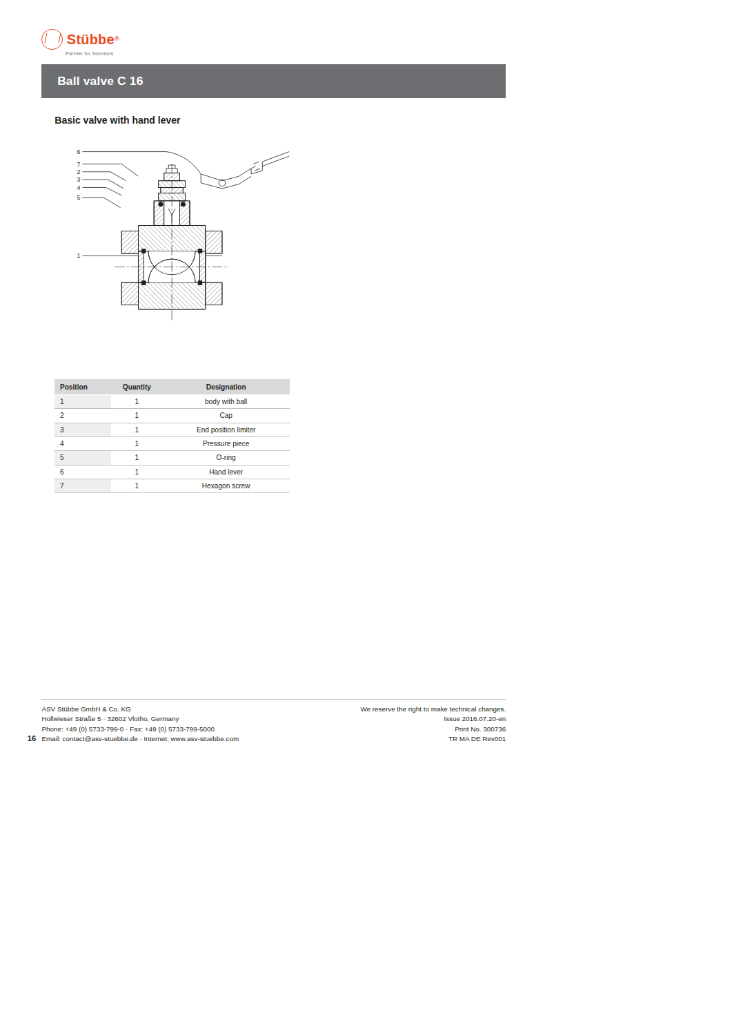Stübbe®
Partner for Solutions
Ball valve C 16
Basic valve with hand lever
6 7 2 3 4 5 1
| Position | Quantity | Designation |
| --- | --- | --- |
| 1 | 1 | body with ball |
| 2 | 1 | Cap |
| 3 | 1 | End position limiter |
| 4 | 1 | Pressure piece |
| 5 | 1 | O-ring |
| 6 | 1 | Hand lever |
| 7 | 1 | Hexagon screw |
16
ASV Stübbe GmbH & Co. KG
Hollwieser Straße 5 · 32602 Vlotho, Germany
Phone: +49 (0) 5733-799-0 · Fax: +49 (0) 5733-799-5000
Email: contact@asv-stuebbe.de · Internet: www.asv-stuebbe.com
We reserve the right to make technical changes.
Issue 2016.07.20-en
Print No. 300736
TR MA DE Rev001